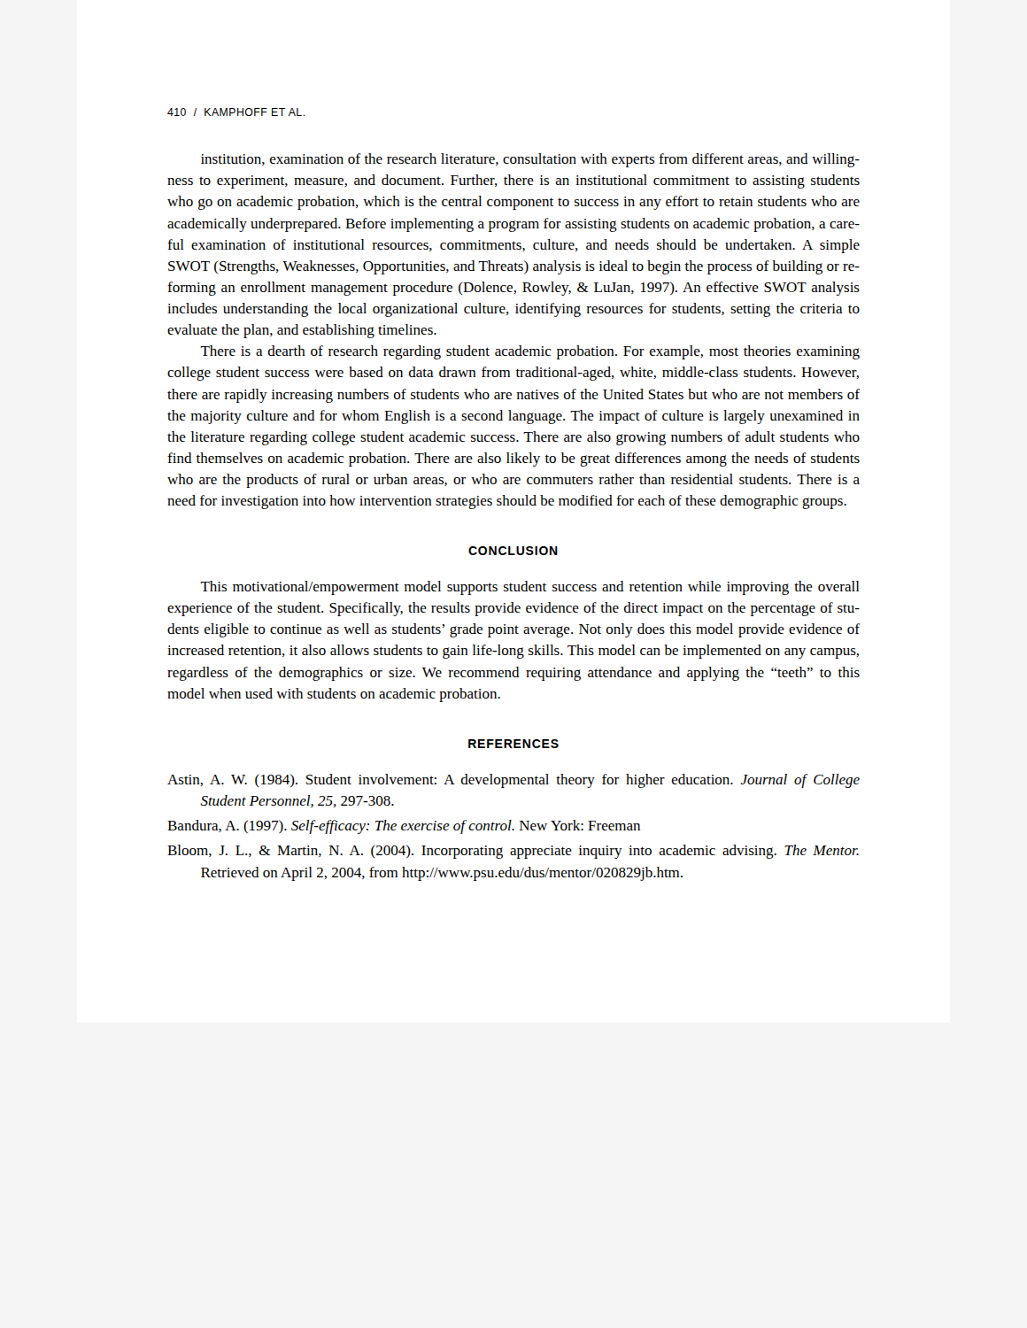410 / KAMPHOFF ET AL.
institution, examination of the research literature, consultation with experts from different areas, and willingness to experiment, measure, and document. Further, there is an institutional commitment to assisting students who go on academic probation, which is the central component to success in any effort to retain students who are academically underprepared. Before implementing a program for assisting students on academic probation, a careful examination of institutional resources, commitments, culture, and needs should be undertaken. A simple SWOT (Strengths, Weaknesses, Opportunities, and Threats) analysis is ideal to begin the process of building or reforming an enrollment management procedure (Dolence, Rowley, & LuJan, 1997). An effective SWOT analysis includes understanding the local organizational culture, identifying resources for students, setting the criteria to evaluate the plan, and establishing timelines.
There is a dearth of research regarding student academic probation. For example, most theories examining college student success were based on data drawn from traditional-aged, white, middle-class students. However, there are rapidly increasing numbers of students who are natives of the United States but who are not members of the majority culture and for whom English is a second language. The impact of culture is largely unexamined in the literature regarding college student academic success. There are also growing numbers of adult students who find themselves on academic probation. There are also likely to be great differences among the needs of students who are the products of rural or urban areas, or who are commuters rather than residential students. There is a need for investigation into how intervention strategies should be modified for each of these demographic groups.
CONCLUSION
This motivational/empowerment model supports student success and retention while improving the overall experience of the student. Specifically, the results provide evidence of the direct impact on the percentage of students eligible to continue as well as students’ grade point average. Not only does this model provide evidence of increased retention, it also allows students to gain life-long skills. This model can be implemented on any campus, regardless of the demographics or size. We recommend requiring attendance and applying the “teeth” to this model when used with students on academic probation.
REFERENCES
Astin, A. W. (1984). Student involvement: A developmental theory for higher education. Journal of College Student Personnel, 25, 297-308.
Bandura, A. (1997). Self-efficacy: The exercise of control. New York: Freeman
Bloom, J. L., & Martin, N. A. (2004). Incorporating appreciate inquiry into academic advising. The Mentor. Retrieved on April 2, 2004, from http://www.psu.edu/dus/mentor/020829jb.htm.